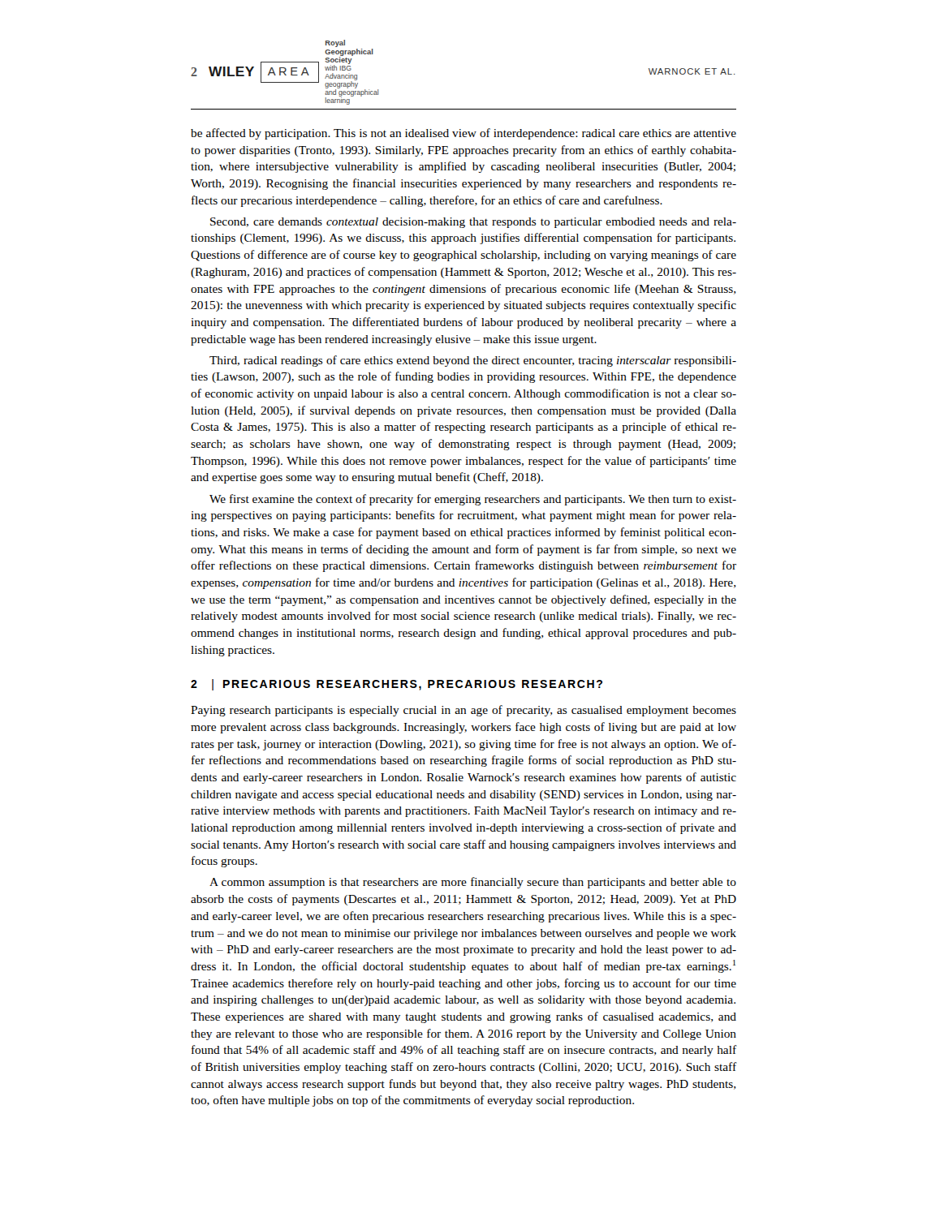2 WILEY AREA Royal Geographical Societywith IBG
Advancing geography
and geographical learning
WARNOCK ET AL.
be affected by participation. This is not an idealised view of interdependence: radical care ethics are attentive to power disparities (Tronto, 1993). Similarly, FPE approaches precarity from an ethics of earthly cohabitation, where intersubjective vulnerability is amplified by cascading neoliberal insecurities (Butler, 2004; Worth, 2019). Recognising the financial insecurities experienced by many researchers and respondents reflects our precarious interdependence – calling, therefore, for an ethics of care and carefulness.
Second, care demands contextual decision-making that responds to particular embodied needs and relationships (Clement, 1996). As we discuss, this approach justifies differential compensation for participants. Questions of difference are of course key to geographical scholarship, including on varying meanings of care (Raghuram, 2016) and practices of compensation (Hammett & Sporton, 2012; Wesche et al., 2010). This resonates with FPE approaches to the contingent dimensions of precarious economic life (Meehan & Strauss, 2015): the unevenness with which precarity is experienced by situated subjects requires contextually specific inquiry and compensation. The differentiated burdens of labour produced by neoliberal precarity – where a predictable wage has been rendered increasingly elusive – make this issue urgent.
Third, radical readings of care ethics extend beyond the direct encounter, tracing interscalar responsibilities (Lawson, 2007), such as the role of funding bodies in providing resources. Within FPE, the dependence of economic activity on unpaid labour is also a central concern. Although commodification is not a clear solution (Held, 2005), if survival depends on private resources, then compensation must be provided (Dalla Costa & James, 1975). This is also a matter of respecting research participants as a principle of ethical research; as scholars have shown, one way of demonstrating respect is through payment (Head, 2009; Thompson, 1996). While this does not remove power imbalances, respect for the value of participants′ time and expertise goes some way to ensuring mutual benefit (Cheff, 2018).
We first examine the context of precarity for emerging researchers and participants. We then turn to existing perspectives on paying participants: benefits for recruitment, what payment might mean for power relations, and risks. We make a case for payment based on ethical practices informed by feminist political economy. What this means in terms of deciding the amount and form of payment is far from simple, so next we offer reflections on these practical dimensions. Certain frameworks distinguish between reimbursement for expenses, compensation for time and/or burdens and incentives for participation (Gelinas et al., 2018). Here, we use the term “payment,” as compensation and incentives cannot be objectively defined, especially in the relatively modest amounts involved for most social science research (unlike medical trials). Finally, we recommend changes in institutional norms, research design and funding, ethical approval procedures and publishing practices.
2|PRECARIOUS RESEARCHERS, PRECARIOUS RESEARCH?
Paying research participants is especially crucial in an age of precarity, as casualised employment becomes more prevalent across class backgrounds. Increasingly, workers face high costs of living but are paid at low rates per task, journey or interaction (Dowling, 2021), so giving time for free is not always an option. We offer reflections and recommendations based on researching fragile forms of social reproduction as PhD students and early-career researchers in London. Rosalie Warnock′s research examines how parents of autistic children navigate and access special educational needs and disability (SEND) services in London, using narrative interview methods with parents and practitioners. Faith MacNeil Taylor′s research on intimacy and relational reproduction among millennial renters involved in-depth interviewing a cross-section of private and social tenants. Amy Horton′s research with social care staff and housing campaigners involves interviews and focus groups.
A common assumption is that researchers are more financially secure than participants and better able to absorb the costs of payments (Descartes et al., 2011; Hammett & Sporton, 2012; Head, 2009). Yet at PhD and early-career level, we are often precarious researchers researching precarious lives. While this is a spectrum – and we do not mean to minimise our privilege nor imbalances between ourselves and people we work with – PhD and early-career researchers are the most proximate to precarity and hold the least power to address it. In London, the official doctoral studentship equates to about half of median pre-tax earnings.1 Trainee academics therefore rely on hourly-paid teaching and other jobs, forcing us to account for our time and inspiring challenges to un(der)paid academic labour, as well as solidarity with those beyond academia. These experiences are shared with many taught students and growing ranks of casualised academics, and they are relevant to those who are responsible for them. A 2016 report by the University and College Union found that 54% of all academic staff and 49% of all teaching staff are on insecure contracts, and nearly half of British universities employ teaching staff on zero-hours contracts (Collini, 2020; UCU, 2016). Such staff cannot always access research support funds but beyond that, they also receive paltry wages. PhD students, too, often have multiple jobs on top of the commitments of everyday social reproduction.